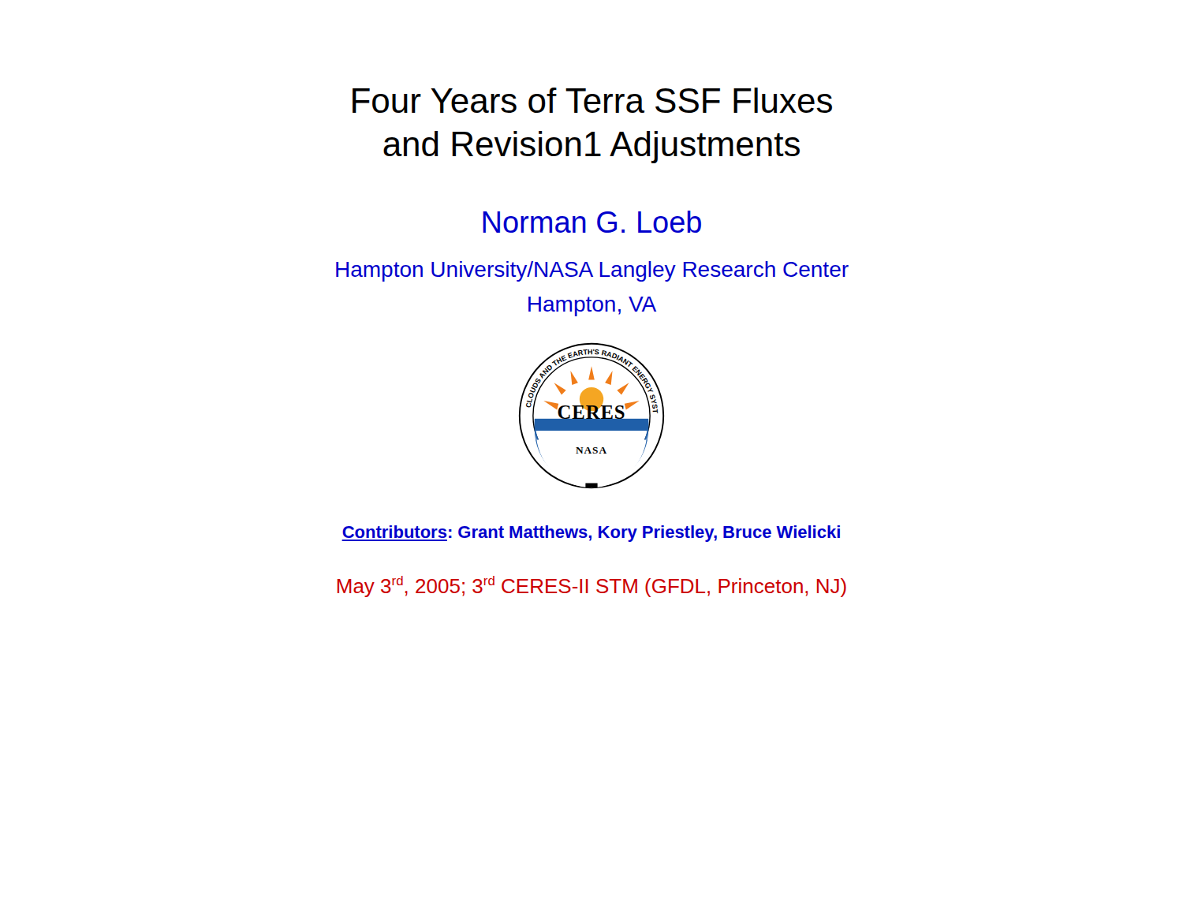Four Years of Terra SSF Fluxes
and Revision1 Adjustments
Norman G. Loeb
Hampton University/NASA Langley Research Center
Hampton, VA
CERES NASA CLOUDS AND THE EARTH'S RADIANT ENERGY SYSTEM
Contributors: Grant Matthews, Kory Priestley, Bruce Wielicki
May 3rd, 2005; 3rd CERES-II STM (GFDL, Princeton, NJ)